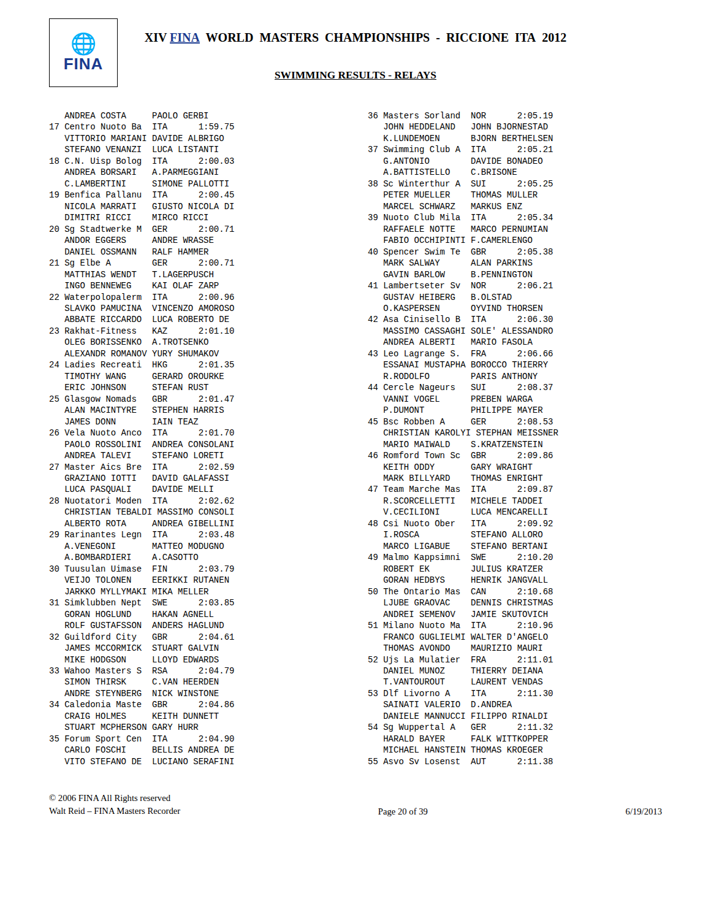🌐 FINA
XIV FINA WORLD MASTERS CHAMPIONSHIPS - RICCIONE ITA 2012
SWIMMING RESULTS - RELAYS
ANDREA COSTA PAOLO GERBI 17 Centro Nuoto Ba ITA 1:59.75 VITTORIO MARIANI DAVIDE ALBRIGO STEFANO VENANZI LUCA LISTANTI 18 C.N. Uisp Bolog ITA 2:00.03 ANDREA BORSARI A.PARMEGGIANI C.LAMBERTINI SIMONE PALLOTTI 19 Benfica Pallanu ITA 2:00.45 NICOLA MARRATI GIUSTO NICOLA DI DIMITRI RICCI MIRCO RICCI 20 Sg Stadtwerke M GER 2:00.71 ANDOR EGGERS ANDRE WRASSE DANIEL OSSMANN RALF HAMMER 21 Sg Elbe A GER 2:00.71 MATTHIAS WENDT T.LAGERPUSCH INGO BENNEWEG KAI OLAF ZARP 22 Waterpolopalerm ITA 2:00.96 SLAVKO PAMUCINA VINCENZO AMOROSO ABBATE RICCARDO LUCA ROBERTO DE 23 Rakhat-Fitness KAZ 2:01.10 OLEG BORISSENKO A.TROTSENKO ALEXANDR ROMANOV YURY SHUMAKOV 24 Ladies Recreati HKG 2:01.35 TIMOTHY WANG GERARD OROURKE ERIC JOHNSON STEFAN RUST 25 Glasgow Nomads GBR 2:01.47 ALAN MACINTYRE STEPHEN HARRIS JAMES DONN IAIN TEAZ 26 Vela Nuoto Anco ITA 2:01.70 PAOLO ROSSOLINI ANDREA CONSOLANI ANDREA TALEVI STEFANO LORETI 27 Master Aics Bre ITA 2:02.59 GRAZIANO IOTTI DAVID GALAFASSI LUCA PASQUALI DAVIDE MELLI 28 Nuotatori Moden ITA 2:02.62 CHRISTIAN TEBALDI MASSIMO CONSOLI ALBERTO ROTA ANDREA GIBELLINI 29 Rarinantes Legn ITA 2:03.48 A.VENEGONI MATTEO MODUGNO A.BOMBARDIERI A.CASOTTO 30 Tuusulan Uimase FIN 2:03.79 VEIJO TOLONEN EERIKKI RUTANEN JARKKO MYLLYMAKI MIKA MELLER 31 Simklubben Nept SWE 2:03.85 GORAN HOGLUND HAKAN AGNELL ROLF GUSTAFSSON ANDERS HAGLUND 32 Guildford City GBR 2:04.61 JAMES MCCORMICK STUART GALVIN MIKE HODGSON LLOYD EDWARDS 33 Wahoo Masters S RSA 2:04.79 SIMON THIRSK C.VAN HEERDEN ANDRE STEYNBERG NICK WINSTONE 34 Caledonia Maste GBR 2:04.86 CRAIG HOLMES KEITH DUNNETT STUART MCPHERSON GARY HURR 35 Forum Sport Cen ITA 2:04.90 CARLO FOSCHI BELLIS ANDREA DE VITO STEFANO DE LUCIANO SERAFINI
36 Masters Sorland NOR 2:05.19 JOHN HEDDELAND JOHN BJORNESTAD K.LUNDEMOEN BJORN BERTHELSEN 37 Swimming Club A ITA 2:05.21 G.ANTONIO DAVIDE BONADEO A.BATTISTELLO C.BRISONE 38 Sc Winterthur A SUI 2:05.25 PETER MUELLER THOMAS MULLER MARCEL SCHWARZ MARKUS ENZ 39 Nuoto Club Mila ITA 2:05.34 RAFFAELE NOTTE MARCO PERNUMIAN FABIO OCCHIPINTI F.CAMERLENGO 40 Spencer Swim Te GBR 2:05.38 MARK SALWAY ALAN PARKINS GAVIN BARLOW B.PENNINGTON 41 Lambertseter Sv NOR 2:06.21 GUSTAV HEIBERG B.OLSTAD O.KASPERSEN OYVIND THORSEN 42 Asa Cinisello B ITA 2:06.30 MASSIMO CASSAGHI SOLE' ALESSANDRO ANDREA ALBERTI MARIO FASOLA 43 Leo Lagrange S. FRA 2:06.66 ESSANAI MUSTAPHA BOROCCO THIERRY R.RODOLFO PARIS ANTHONY 44 Cercle Nageurs SUI 2:08.37 VANNI VOGEL PREBEN WARGA P.DUMONT PHILIPPE MAYER 45 Bsc Robben A GER 2:08.53 CHRISTIAN KAROLYI STEPHAN MEISSNER MARIO MAIWALD S.KRATZENSTEIN 46 Romford Town Sc GBR 2:09.86 KEITH ODDY GARY WRAIGHT MARK BILLYARD THOMAS ENRIGHT 47 Team Marche Mas ITA 2:09.87 R.SCORCELLETTI MICHELE TADDEI V.CECILIONI LUCA MENCARELLI 48 Csi Nuoto Ober ITA 2:09.92 I.ROSCA STEFANO ALLORO MARCO LIGABUE STEFANO BERTANI 49 Malmo Kappsimni SWE 2:10.20 ROBERT EK JULIUS KRATZER GORAN HEDBYS HENRIK JANGVALL 50 The Ontario Mas CAN 2:10.68 LJUBE GRAOVAC DENNIS CHRISTMAS ANDREI SEMENOV JAMIE SKUTOVICH 51 Milano Nuoto Ma ITA 2:10.96 FRANCO GUGLIELMI WALTER D'ANGELO THOMAS AVONDO MAURIZIO MAURI 52 Ujs La Mulatier FRA 2:11.01 DANIEL MUNOZ THIERRY DEIANA T.VANTOUROUT LAURENT VENDAS 53 Dlf Livorno A ITA 2:11.30 SAINATI VALERIO D.ANDREA DANIELE MANNUCCI FILIPPO RINALDI 54 Sg Wuppertal A GER 2:11.32 HARALD BAYER FALK WITTKOPPER MICHAEL HANSTEIN THOMAS KROEGER 55 Asvo Sv Losenst AUT 2:11.38
© 2006 FINA All Rights reserved Walt Reid – FINA Masters Recorder
Page 20 of 39
6/19/2013